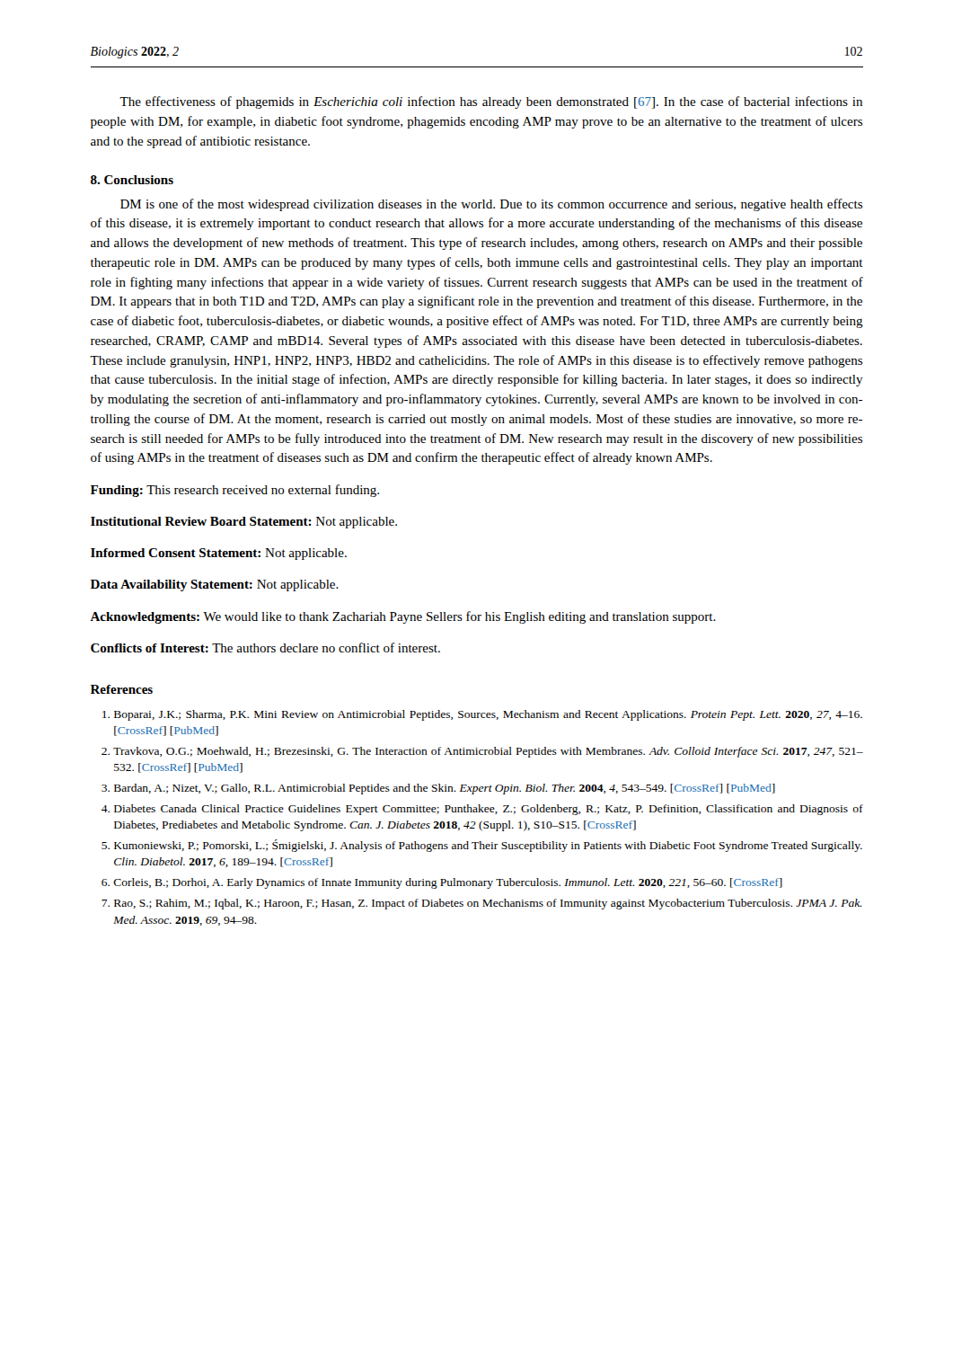Biologics 2022, 2
102
The effectiveness of phagemids in Escherichia coli infection has already been demonstrated [67]. In the case of bacterial infections in people with DM, for example, in diabetic foot syndrome, phagemids encoding AMP may prove to be an alternative to the treatment of ulcers and to the spread of antibiotic resistance.
8. Conclusions
DM is one of the most widespread civilization diseases in the world. Due to its common occurrence and serious, negative health effects of this disease, it is extremely important to conduct research that allows for a more accurate understanding of the mechanisms of this disease and allows the development of new methods of treatment. This type of research includes, among others, research on AMPs and their possible therapeutic role in DM. AMPs can be produced by many types of cells, both immune cells and gastrointestinal cells. They play an important role in fighting many infections that appear in a wide variety of tissues. Current research suggests that AMPs can be used in the treatment of DM. It appears that in both T1D and T2D, AMPs can play a significant role in the prevention and treatment of this disease. Furthermore, in the case of diabetic foot, tuberculosis-diabetes, or diabetic wounds, a positive effect of AMPs was noted. For T1D, three AMPs are currently being researched, CRAMP, CAMP and mBD14. Several types of AMPs associated with this disease have been detected in tuberculosis-diabetes. These include granulysin, HNP1, HNP2, HNP3, HBD2 and cathelicidins. The role of AMPs in this disease is to effectively remove pathogens that cause tuberculosis. In the initial stage of infection, AMPs are directly responsible for killing bacteria. In later stages, it does so indirectly by modulating the secretion of anti-inflammatory and pro-inflammatory cytokines. Currently, several AMPs are known to be involved in controlling the course of DM. At the moment, research is carried out mostly on animal models. Most of these studies are innovative, so more research is still needed for AMPs to be fully introduced into the treatment of DM. New research may result in the discovery of new possibilities of using AMPs in the treatment of diseases such as DM and confirm the therapeutic effect of already known AMPs.
Funding: This research received no external funding.
Institutional Review Board Statement: Not applicable.
Informed Consent Statement: Not applicable.
Data Availability Statement: Not applicable.
Acknowledgments: We would like to thank Zachariah Payne Sellers for his English editing and translation support.
Conflicts of Interest: The authors declare no conflict of interest.
References
Boparai, J.K.; Sharma, P.K. Mini Review on Antimicrobial Peptides, Sources, Mechanism and Recent Applications. Protein Pept. Lett. 2020, 27, 4–16. [CrossRef] [PubMed]
Travkova, O.G.; Moehwald, H.; Brezesinski, G. The Interaction of Antimicrobial Peptides with Membranes. Adv. Colloid Interface Sci. 2017, 247, 521–532. [CrossRef] [PubMed]
Bardan, A.; Nizet, V.; Gallo, R.L. Antimicrobial Peptides and the Skin. Expert Opin. Biol. Ther. 2004, 4, 543–549. [CrossRef] [PubMed]
Diabetes Canada Clinical Practice Guidelines Expert Committee; Punthakee, Z.; Goldenberg, R.; Katz, P. Definition, Classification and Diagnosis of Diabetes, Prediabetes and Metabolic Syndrome. Can. J. Diabetes 2018, 42 (Suppl. 1), S10–S15. [CrossRef]
Kumoniewski, P.; Pomorski, L.; Śmigielski, J. Analysis of Pathogens and Their Susceptibility in Patients with Diabetic Foot Syndrome Treated Surgically. Clin. Diabetol. 2017, 6, 189–194. [CrossRef]
Corleis, B.; Dorhoi, A. Early Dynamics of Innate Immunity during Pulmonary Tuberculosis. Immunol. Lett. 2020, 221, 56–60. [CrossRef]
Rao, S.; Rahim, M.; Iqbal, K.; Haroon, F.; Hasan, Z. Impact of Diabetes on Mechanisms of Immunity against Mycobacterium Tuberculosis. JPMA J. Pak. Med. Assoc. 2019, 69, 94–98.